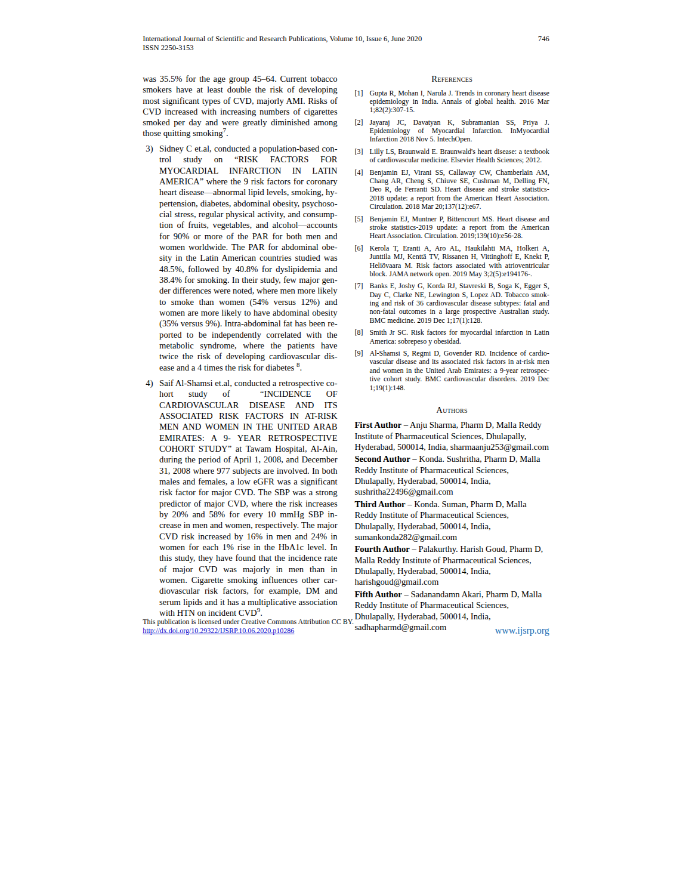International Journal of Scientific and Research Publications, Volume 10, Issue 6, June 2020
ISSN 2250-3153
746
was 35.5% for the age group 45–64. Current tobacco smokers have at least double the risk of developing most significant types of CVD, majorly AMI. Risks of CVD increased with increasing numbers of cigarettes smoked per day and were greatly diminished among those quitting smoking7.
3) Sidney C et.al, conducted a population-based control study on “RISK FACTORS FOR MYOCARDIAL INFARCTION IN LATIN AMERICA” where the 9 risk factors for coronary heart disease—abnormal lipid levels, smoking, hypertension, diabetes, abdominal obesity, psychosocial stress, regular physical activity, and consumption of fruits, vegetables, and alcohol—accounts for 90% or more of the PAR for both men and women worldwide. The PAR for abdominal obesity in the Latin American countries studied was 48.5%, followed by 40.8% for dyslipidemia and 38.4% for smoking. In their study, few major gender differences were noted, where men more likely to smoke than women (54% versus 12%) and women are more likely to have abdominal obesity (35% versus 9%). Intra-abdominal fat has been reported to be independently correlated with the metabolic syndrome, where the patients have twice the risk of developing cardiovascular disease and a 4 times the risk for diabetes 8.
4) Saif Al-Shamsi et.al, conducted a retrospective cohort study of “INCIDENCE OF CARDIOVASCULAR DISEASE AND ITS ASSOCIATED RISK FACTORS IN AT-RISK MEN AND WOMEN IN THE UNITED ARAB EMIRATES: A 9- YEAR RETROSPECTIVE COHORT STUDY” at Tawam Hospital, Al-Ain, during the period of April 1, 2008, and December 31, 2008 where 977 subjects are involved. In both males and females, a low eGFR was a significant risk factor for major CVD. The SBP was a strong predictor of major CVD, where the risk increases by 20% and 58% for every 10 mmHg SBP increase in men and women, respectively. The major CVD risk increased by 16% in men and 24% in women for each 1% rise in the HbA1c level. In this study, they have found that the incidence rate of major CVD was majorly in men than in women. Cigarette smoking influences other cardiovascular risk factors, for example, DM and serum lipids and it has a multiplicative association with HTN on incident CVD9.
References
[1] Gupta R, Mohan I, Narula J. Trends in coronary heart disease epidemiology in India. Annals of global health. 2016 Mar 1;82(2):307-15.
[2] Jayaraj JC, Davatyan K, Subramanian SS, Priya J. Epidemiology of Myocardial Infarction. InMyocardial Infarction 2018 Nov 5. IntechOpen.
[3] Lilly LS, Braunwald E. Braunwald's heart disease: a textbook of cardiovascular medicine. Elsevier Health Sciences; 2012.
[4] Benjamin EJ, Virani SS, Callaway CW, Chamberlain AM, Chang AR, Cheng S, Chiuve SE, Cushman M, Delling FN, Deo R, de Ferranti SD. Heart disease and stroke statistics-2018 update: a report from the American Heart Association. Circulation. 2018 Mar 20;137(12):e67.
[5] Benjamin EJ, Muntner P, Bittencourt MS. Heart disease and stroke statistics-2019 update: a report from the American Heart Association. Circulation. 2019;139(10):e56-28.
[6] Kerola T, Eranti A, Aro AL, Haukilahti MA, Holkeri A, Junttila MJ, Kenttä TV, Rissanen H, Vittinghoff E, Knekt P, Heliövaara M. Risk factors associated with atrioventricular block. JAMA network open. 2019 May 3;2(5):e194176-.
[7] Banks E, Joshy G, Korda RJ, Stavreski B, Soga K, Egger S, Day C, Clarke NE, Lewington S, Lopez AD. Tobacco smoking and risk of 36 cardiovascular disease subtypes: fatal and non-fatal outcomes in a large prospective Australian study. BMC medicine. 2019 Dec 1;17(1):128.
[8] Smith Jr SC. Risk factors for myocardial infarction in Latin America: sobrepeso y obesidad.
[9] Al-Shamsi S, Regmi D, Govender RD. Incidence of cardiovascular disease and its associated risk factors in at-risk men and women in the United Arab Emirates: a 9-year retrospective cohort study. BMC cardiovascular disorders. 2019 Dec 1;19(1):148.
Authors
First Author – Anju Sharma, Pharm D, Malla Reddy Institute of Pharmaceutical Sciences, Dhulapally, Hyderabad, 500014, India, sharmaanju253@gmail.com
Second Author – Konda. Sushritha, Pharm D, Malla Reddy Institute of Pharmaceutical Sciences, Dhulapally, Hyderabad, 500014, India, sushritha22496@gmail.com
Third Author – Konda. Suman, Pharm D, Malla Reddy Institute of Pharmaceutical Sciences, Dhulapally, Hyderabad, 500014, India, sumankonda282@gmail.com
Fourth Author – Palakurthy. Harish Goud, Pharm D, Malla Reddy Institute of Pharmaceutical Sciences, Dhulapally, Hyderabad, 500014, India, harishgoud@gmail.com
Fifth Author – Sadanandamn Akari, Pharm D, Malla Reddy Institute of Pharmaceutical Sciences, Dhulapally, Hyderabad, 500014, India, sadhapharmd@gmail.com
This publication is licensed under Creative Commons Attribution CC BY.
http://dx.doi.org/10.29322/IJSRP.10.06.2020.p10286
www.ijsrp.org